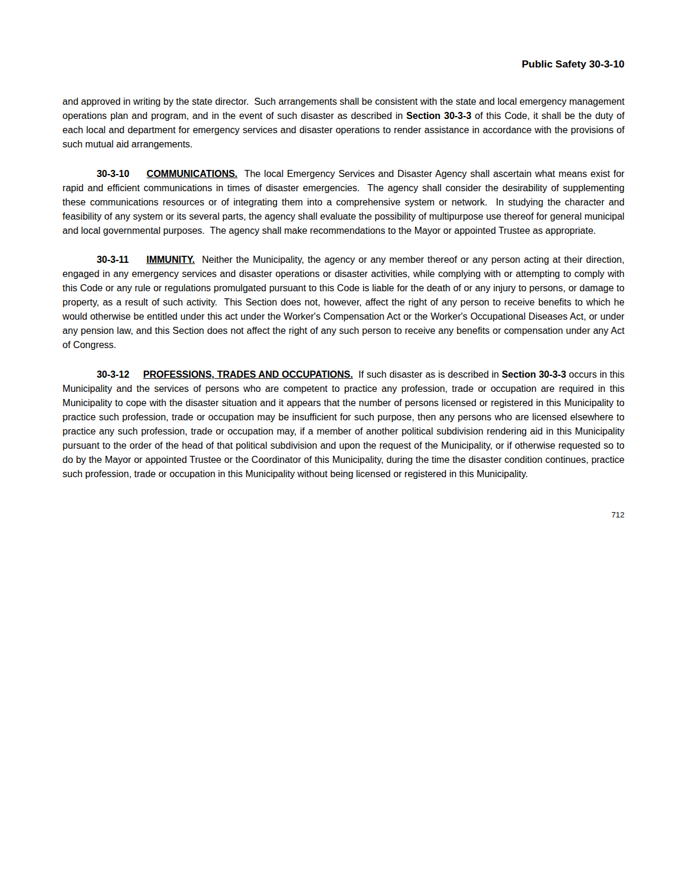Public Safety 30-3-10
and approved in writing by the state director. Such arrangements shall be consistent with the state and local emergency management operations plan and program, and in the event of such disaster as described in Section 30-3-3 of this Code, it shall be the duty of each local and department for emergency services and disaster operations to render assistance in accordance with the provisions of such mutual aid arrangements.
30-3-10 COMMUNICATIONS. The local Emergency Services and Disaster Agency shall ascertain what means exist for rapid and efficient communications in times of disaster emergencies. The agency shall consider the desirability of supplementing these communications resources or of integrating them into a comprehensive system or network. In studying the character and feasibility of any system or its several parts, the agency shall evaluate the possibility of multipurpose use thereof for general municipal and local governmental purposes. The agency shall make recommendations to the Mayor or appointed Trustee as appropriate.
30-3-11 IMMUNITY. Neither the Municipality, the agency or any member thereof or any person acting at their direction, engaged in any emergency services and disaster operations or disaster activities, while complying with or attempting to comply with this Code or any rule or regulations promulgated pursuant to this Code is liable for the death of or any injury to persons, or damage to property, as a result of such activity. This Section does not, however, affect the right of any person to receive benefits to which he would otherwise be entitled under this act under the Worker's Compensation Act or the Worker's Occupational Diseases Act, or under any pension law, and this Section does not affect the right of any such person to receive any benefits or compensation under any Act of Congress.
30-3-12 PROFESSIONS, TRADES AND OCCUPATIONS. If such disaster as is described in Section 30-3-3 occurs in this Municipality and the services of persons who are competent to practice any profession, trade or occupation are required in this Municipality to cope with the disaster situation and it appears that the number of persons licensed or registered in this Municipality to practice such profession, trade or occupation may be insufficient for such purpose, then any persons who are licensed elsewhere to practice any such profession, trade or occupation may, if a member of another political subdivision rendering aid in this Municipality pursuant to the order of the head of that political subdivision and upon the request of the Municipality, or if otherwise requested so to do by the Mayor or appointed Trustee or the Coordinator of this Municipality, during the time the disaster condition continues, practice such profession, trade or occupation in this Municipality without being licensed or registered in this Municipality.
712